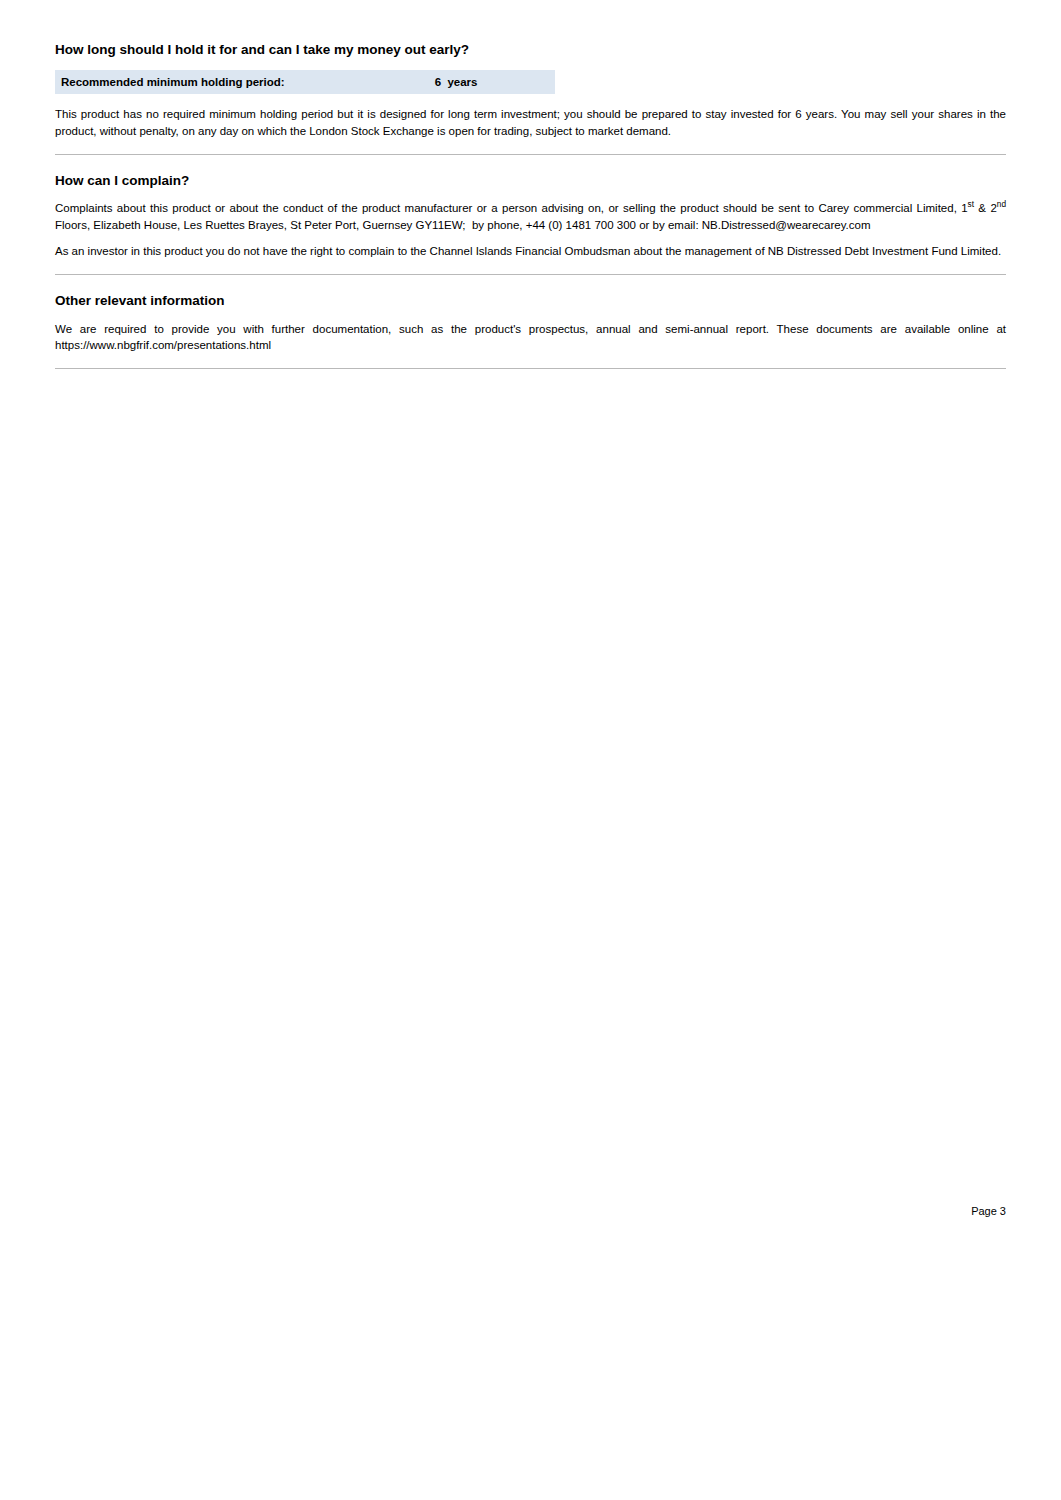How long should I hold it for and can I take my money out early?
Recommended minimum holding period:6 years
This product has no required minimum holding period but it is designed for long term investment; you should be prepared to stay invested for 6 years. You may sell your shares in the product, without penalty, on any day on which the London Stock Exchange is open for trading, subject to market demand.
How can I complain?
Complaints about this product or about the conduct of the product manufacturer or a person advising on, or selling the product should be sent to Carey commercial Limited, 1st & 2nd Floors, Elizabeth House, Les Ruettes Brayes, St Peter Port, Guernsey GY11EW; by phone, +44 (0) 1481 700 300 or by email: NB.Distressed@wearecarey.com
As an investor in this product you do not have the right to complain to the Channel Islands Financial Ombudsman about the management of NB Distressed Debt Investment Fund Limited.
Other relevant information
We are required to provide you with further documentation, such as the product's prospectus, annual and semi-annual report. These documents are available online at https://www.nbgfrif.com/presentations.html
Page 3